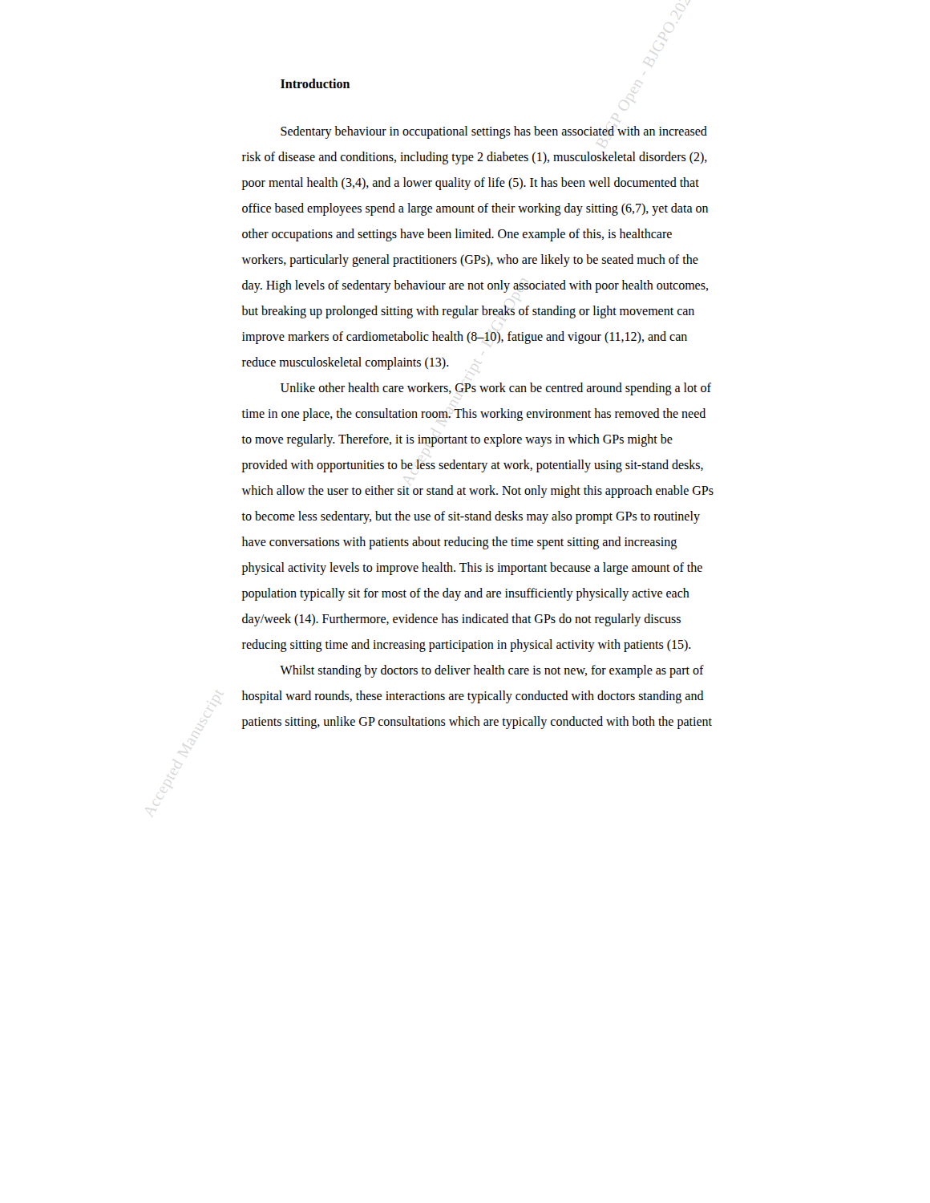BJGP Open - BJGPO.2021.0203 Accepted Manuscript - BJGP Open Accepted Manuscript
Introduction
Sedentary behaviour in occupational settings has been associated with an increased risk of disease and conditions, including type 2 diabetes (1), musculoskeletal disorders (2), poor mental health (3,4), and a lower quality of life (5). It has been well documented that office based employees spend a large amount of their working day sitting (6,7), yet data on other occupations and settings have been limited. One example of this, is healthcare workers, particularly general practitioners (GPs), who are likely to be seated much of the day. High levels of sedentary behaviour are not only associated with poor health outcomes, but breaking up prolonged sitting with regular breaks of standing or light movement can improve markers of cardiometabolic health (8–10), fatigue and vigour (11,12), and can reduce musculoskeletal complaints (13).
Unlike other health care workers, GPs work can be centred around spending a lot of time in one place, the consultation room. This working environment has removed the need to move regularly. Therefore, it is important to explore ways in which GPs might be provided with opportunities to be less sedentary at work, potentially using sit-stand desks, which allow the user to either sit or stand at work. Not only might this approach enable GPs to become less sedentary, but the use of sit-stand desks may also prompt GPs to routinely have conversations with patients about reducing the time spent sitting and increasing physical activity levels to improve health. This is important because a large amount of the population typically sit for most of the day and are insufficiently physically active each day/week (14). Furthermore, evidence has indicated that GPs do not regularly discuss reducing sitting time and increasing participation in physical activity with patients (15).
Whilst standing by doctors to deliver health care is not new, for example as part of hospital ward rounds, these interactions are typically conducted with doctors standing and patients sitting, unlike GP consultations which are typically conducted with both the patient